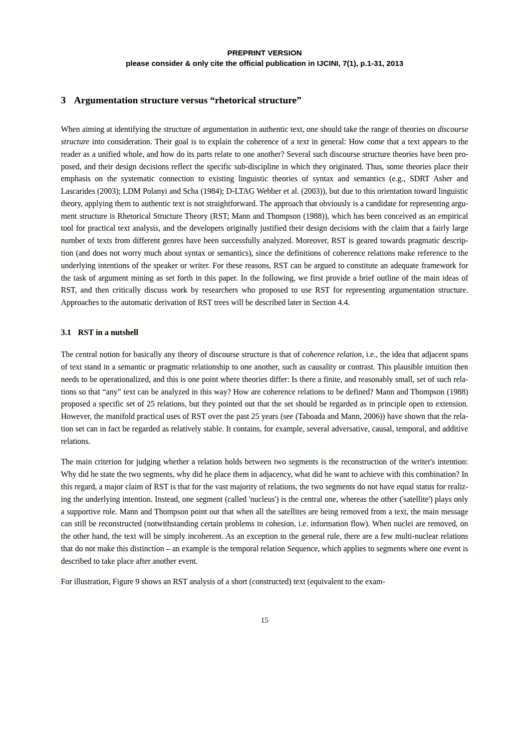PREPRINT VERSION
please consider & only cite the official publication in IJCINI, 7(1), p.1-31, 2013
3 Argumentation structure versus “rhetorical structure”
When aiming at identifying the structure of argumentation in authentic text, one should take the range of theories on discourse structure into consideration. Their goal is to explain the coherence of a text in general: How come that a text appears to the reader as a unified whole, and how do its parts relate to one another? Several such discourse structure theories have been proposed, and their design decisions reflect the specific sub-discipline in which they originated. Thus, some theories place their emphasis on the systematic connection to existing linguistic theories of syntax and semantics (e.g., SDRT Asher and Lascarides (2003); LDM Polanyi and Scha (1984); D-LTAG Webber et al. (2003)), but due to this orientation toward linguistic theory, applying them to authentic text is not straightforward. The approach that obviously is a candidate for representing argument structure is Rhetorical Structure Theory (RST; Mann and Thompson (1988)), which has been conceived as an empirical tool for practical text analysis, and the developers originally justified their design decisions with the claim that a fairly large number of texts from different genres have been successfully analyzed. Moreover, RST is geared towards pragmatic description (and does not worry much about syntax or semantics), since the definitions of coherence relations make reference to the underlying intentions of the speaker or writer. For these reasons, RST can be argued to constitute an adequate framework for the task of argument mining as set forth in this paper. In the following, we first provide a brief outline of the main ideas of RST, and then critically discuss work by researchers who proposed to use RST for representing argumentation structure. Approaches to the automatic derivation of RST trees will be described later in Section 4.4.
3.1 RST in a nutshell
The central notion for basically any theory of discourse structure is that of coherence relation, i.e., the idea that adjacent spans of text stand in a semantic or pragmatic relationship to one another, such as causality or contrast. This plausible intuition then needs to be operationalized, and this is one point where theories differ: Is there a finite, and reasonably small, set of such relations so that “any” text can be analyzed in this way? How are coherence relations to be defined? Mann and Thompson (1988) proposed a specific set of 25 relations, but they pointed out that the set should be regarded as in principle open to extension. However, the manifold practical uses of RST over the past 25 years (see (Taboada and Mann, 2006)) have shown that the relation set can in fact be regarded as relatively stable. It contains, for example, several adversative, causal, temporal, and additive relations.
The main criterion for judging whether a relation holds between two segments is the reconstruction of the writer's intention: Why did he state the two segments, why did he place them in adjacency, what did he want to achieve with this combination? In this regard, a major claim of RST is that for the vast majority of relations, the two segments do not have equal status for realizing the underlying intention. Instead, one segment (called 'nucleus') is the central one, whereas the other ('satellite') plays only a supportive role. Mann and Thompson point out that when all the satellites are being removed from a text, the main message can still be reconstructed (notwithstanding certain problems in cohesion, i.e. information flow). When nuclei are removed, on the other hand, the text will be simply incoherent. As an exception to the general rule, there are a few multi-nuclear relations that do not make this distinction – an example is the temporal relation Sequence, which applies to segments where one event is described to take place after another event.
For illustration, Figure 9 shows an RST analysis of a short (constructed) text (equivalent to the exam-
15